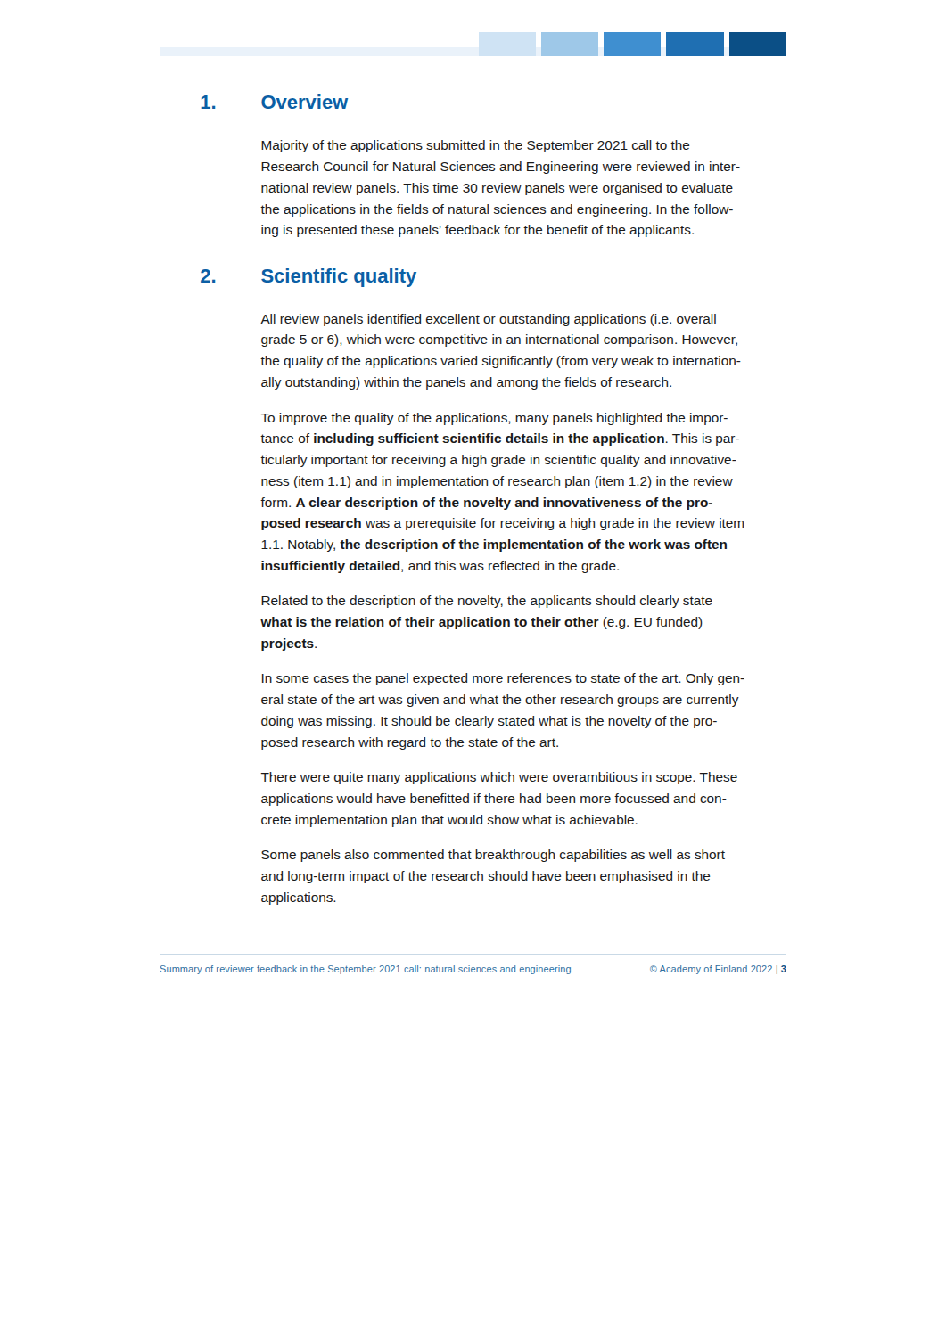1. Overview
Majority of the applications submitted in the September 2021 call to the Research Council for Natural Sciences and Engineering were reviewed in international review panels. This time 30 review panels were organised to evaluate the applications in the fields of natural sciences and engineering. In the following is presented these panels’ feedback for the benefit of the applicants.
2. Scientific quality
All review panels identified excellent or outstanding applications (i.e. overall grade 5 or 6), which were competitive in an international comparison. However, the quality of the applications varied significantly (from very weak to internationally outstanding) within the panels and among the fields of research.
To improve the quality of the applications, many panels highlighted the importance of including sufficient scientific details in the application. This is particularly important for receiving a high grade in scientific quality and innovativeness (item 1.1) and in implementation of research plan (item 1.2) in the review form. A clear description of the novelty and innovativeness of the proposed research was a prerequisite for receiving a high grade in the review item 1.1. Notably, the description of the implementation of the work was often insufficiently detailed, and this was reflected in the grade.
Related to the description of the novelty, the applicants should clearly state what is the relation of their application to their other (e.g. EU funded) projects.
In some cases the panel expected more references to state of the art. Only general state of the art was given and what the other research groups are currently doing was missing. It should be clearly stated what is the novelty of the proposed research with regard to the state of the art.
There were quite many applications which were overambitious in scope. These applications would have benefitted if there had been more focussed and concrete implementation plan that would show what is achievable.
Some panels also commented that breakthrough capabilities as well as short and long-term impact of the research should have been emphasised in the applications.
Summary of reviewer feedback in the September 2021 call: natural sciences and engineering
© Academy of Finland 2022 | 3